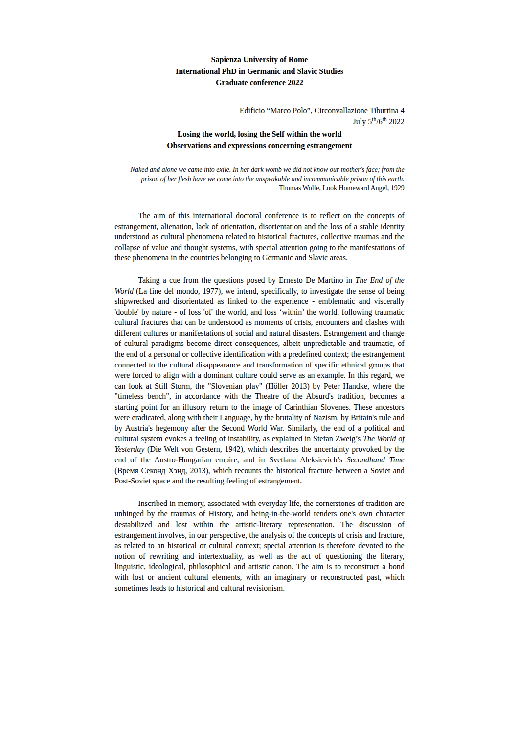Sapienza University of Rome
International PhD in Germanic and Slavic Studies
Graduate conference 2022
Edificio “Marco Polo”, Circonvallazione Tiburtina 4
July 5th/6th 2022
Losing the world, losing the Self within the world Observations and expressions concerning estrangement
Naked and alone we came into exile. In her dark womb we did not know our mother's face; from the prison of her flesh have we come into the unspeakable and incommunicable prison of this earth.
Thomas Wolfe, Look Homeward Angel, 1929
The aim of this international doctoral conference is to reflect on the concepts of estrangement, alienation, lack of orientation, disorientation and the loss of a stable identity understood as cultural phenomena related to historical fractures, collective traumas and the collapse of value and thought systems, with special attention going to the manifestations of these phenomena in the countries belonging to Germanic and Slavic areas.
Taking a cue from the questions posed by Ernesto De Martino in The End of the World (La fine del mondo, 1977), we intend, specifically, to investigate the sense of being shipwrecked and disorientated as linked to the experience - emblematic and viscerally 'double' by nature - of loss 'of' the world, and loss ‘within’ the world, following traumatic cultural fractures that can be understood as moments of crisis, encounters and clashes with different cultures or manifestations of social and natural disasters. Estrangement and change of cultural paradigms become direct consequences, albeit unpredictable and traumatic, of the end of a personal or collective identification with a predefined context; the estrangement connected to the cultural disappearance and transformation of specific ethnical groups that were forced to align with a dominant culture could serve as an example. In this regard, we can look at Still Storm, the "Slovenian play" (Höller 2013) by Peter Handke, where the "timeless bench", in accordance with the Theatre of the Absurd's tradition, becomes a starting point for an illusory return to the image of Carinthian Slovenes. These ancestors were eradicated, along with their Language, by the brutality of Nazism, by Britain's rule and by Austria's hegemony after the Second World War. Similarly, the end of a political and cultural system evokes a feeling of instability, as explained in Stefan Zweig’s The World of Yesterday (Die Welt von Gestern, 1942), which describes the uncertainty provoked by the end of the Austro-Hungarian empire, and in Svetlana Aleksievich’s Secondhand Time (Время Секонд Хэнд, 2013), which recounts the historical fracture between a Soviet and Post-Soviet space and the resulting feeling of estrangement.
Inscribed in memory, associated with everyday life, the cornerstones of tradition are unhinged by the traumas of History, and being-in-the-world renders one's own character destabilized and lost within the artistic-literary representation. The discussion of estrangement involves, in our perspective, the analysis of the concepts of crisis and fracture, as related to an historical or cultural context; special attention is therefore devoted to the notion of rewriting and intertextuality, as well as the act of questioning the literary, linguistic, ideological, philosophical and artistic canon. The aim is to reconstruct a bond with lost or ancient cultural elements, with an imaginary or reconstructed past, which sometimes leads to historical and cultural revisionism.